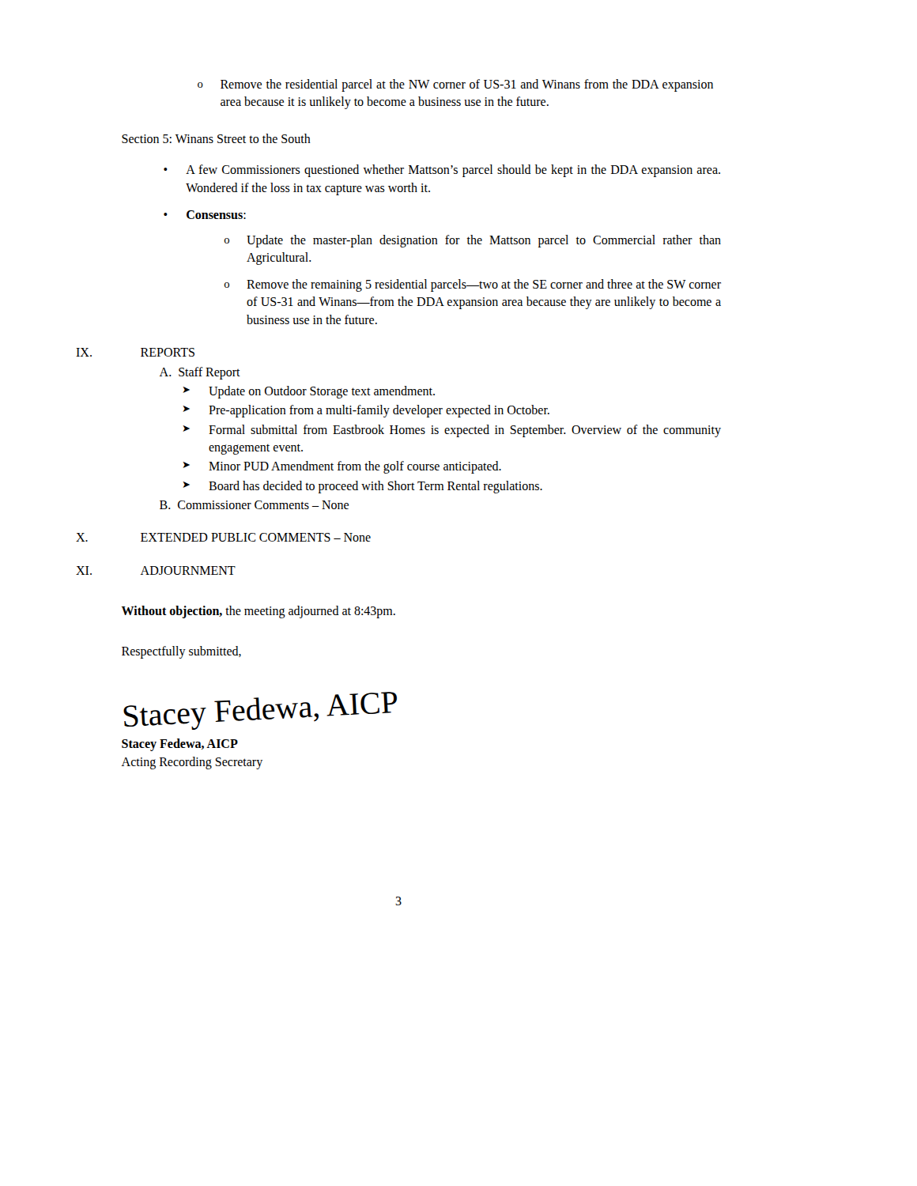Remove the residential parcel at the NW corner of US-31 and Winans from the DDA expansion area because it is unlikely to become a business use in the future.
Section 5: Winans Street to the South
A few Commissioners questioned whether Mattson’s parcel should be kept in the DDA expansion area. Wondered if the loss in tax capture was worth it.
Consensus:
Update the master-plan designation for the Mattson parcel to Commercial rather than Agricultural.
Remove the remaining 5 residential parcels—two at the SE corner and three at the SW corner of US-31 and Winans—from the DDA expansion area because they are unlikely to become a business use in the future.
IX.
REPORTS
A. Staff Report
Update on Outdoor Storage text amendment.
Pre-application from a multi-family developer expected in October.
Formal submittal from Eastbrook Homes is expected in September. Overview of the community engagement event.
Minor PUD Amendment from the golf course anticipated.
Board has decided to proceed with Short Term Rental regulations.
B. Commissioner Comments – None
X.
EXTENDED PUBLIC COMMENTS – None
XI.
ADJOURNMENT
Without objection, the meeting adjourned at 8:43pm.
Respectfully submitted,
Stacey Fedewa, AICP
Stacey Fedewa, AICP
Acting Recording Secretary
3